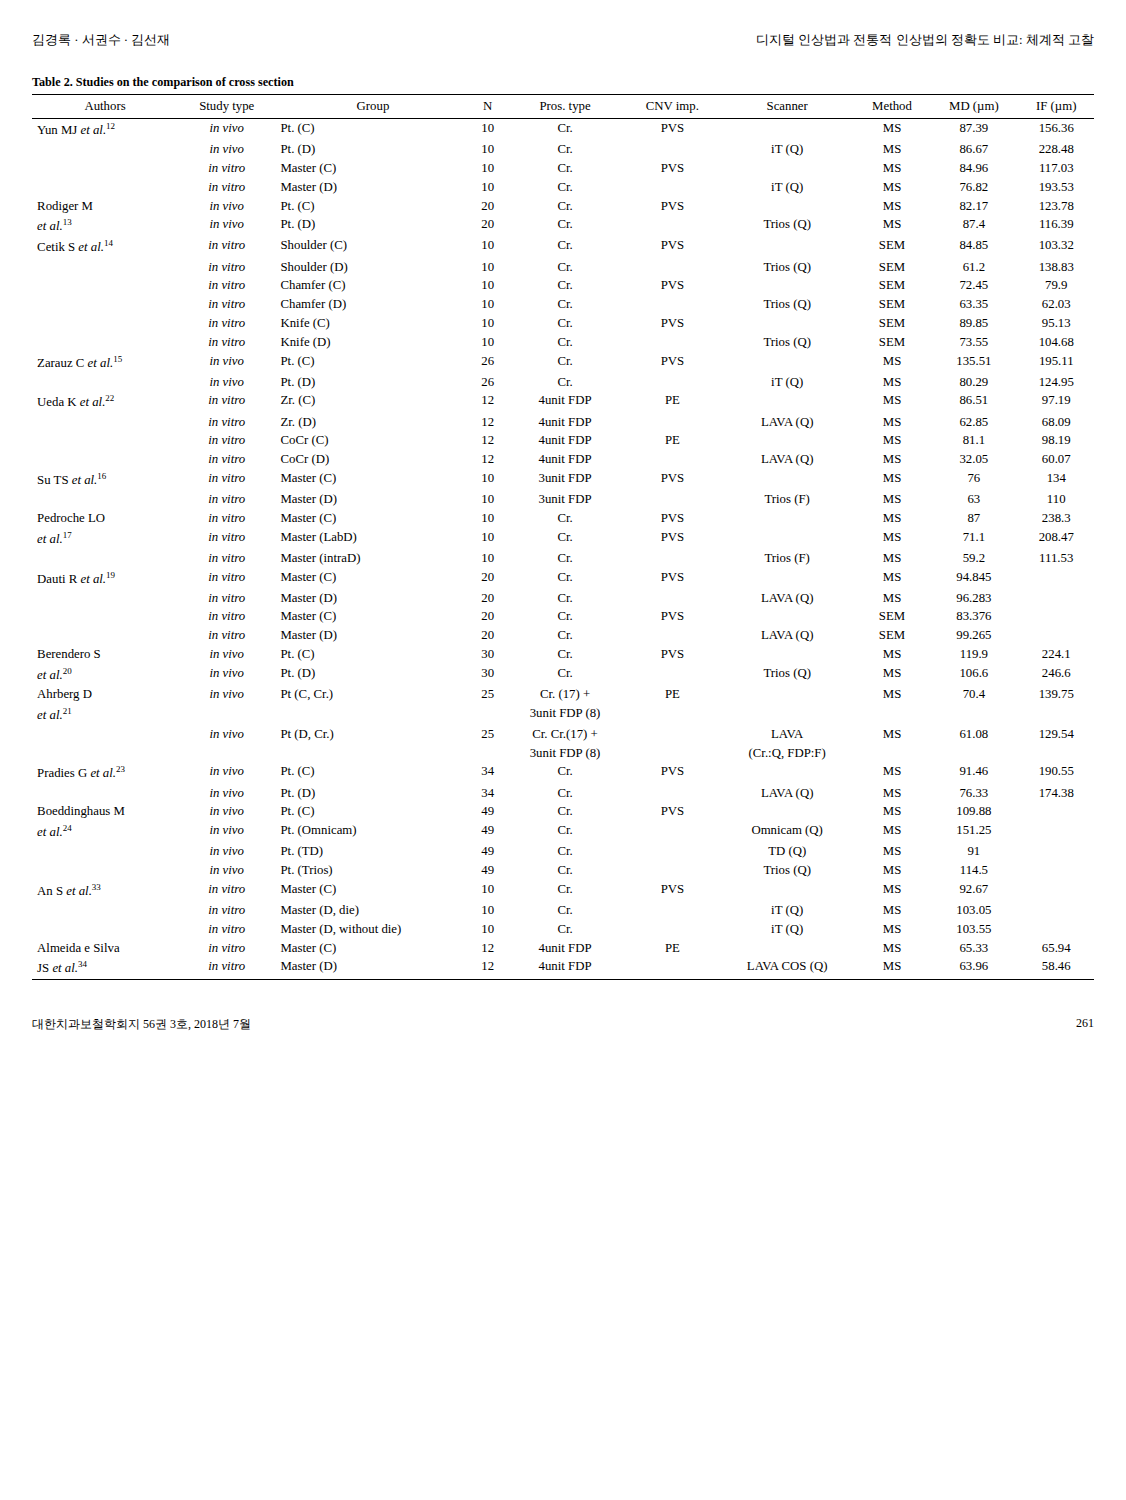김경록 · 서권수 · 김선재
디지털 인상법과 전통적 인상법의 정확도 비교: 체계적 고찰
Table 2. Studies on the comparison of cross section
| Authors | Study type | Group | N | Pros. type | CNV imp. | Scanner | Method | MD (µm) | IF (µm) |
| --- | --- | --- | --- | --- | --- | --- | --- | --- | --- |
| Yun MJ et al. 12 | in vivo | Pt. (C) | 10 | Cr. | PVS | | MS | 87.39 | 156.36 |
| | in vivo | Pt. (D) | 10 | Cr. | | iT (Q) | MS | 86.67 | 228.48 |
| | in vitro | Master (C) | 10 | Cr. | PVS | | MS | 84.96 | 117.03 |
| | in vitro | Master (D) | 10 | Cr. | | iT (Q) | MS | 76.82 | 193.53 |
| Rodiger M | in vivo | Pt. (C) | 20 | Cr. | PVS | | MS | 82.17 | 123.78 |
| et al. 13 | in vivo | Pt. (D) | 20 | Cr. | | Trios (Q) | MS | 87.4 | 116.39 |
| Cetik S et al. 14 | in vitro | Shoulder (C) | 10 | Cr. | PVS | | SEM | 84.85 | 103.32 |
| | in vitro | Shoulder (D) | 10 | Cr. | | Trios (Q) | SEM | 61.2 | 138.83 |
| | in vitro | Chamfer (C) | 10 | Cr. | PVS | | SEM | 72.45 | 79.9 |
| | in vitro | Chamfer (D) | 10 | Cr. | | Trios (Q) | SEM | 63.35 | 62.03 |
| | in vitro | Knife (C) | 10 | Cr. | PVS | | SEM | 89.85 | 95.13 |
| | in vitro | Knife (D) | 10 | Cr. | | Trios (Q) | SEM | 73.55 | 104.68 |
| Zarauz C et al. 15 | in vivo | Pt. (C) | 26 | Cr. | PVS | | MS | 135.51 | 195.11 |
| | in vivo | Pt. (D) | 26 | Cr. | | iT (Q) | MS | 80.29 | 124.95 |
| Ueda K et al. 22 | in vitro | Zr. (C) | 12 | 4unit FDP | PE | | MS | 86.51 | 97.19 |
| | in vitro | Zr. (D) | 12 | 4unit FDP | | LAVA (Q) | MS | 62.85 | 68.09 |
| | in vitro | CoCr (C) | 12 | 4unit FDP | PE | | MS | 81.1 | 98.19 |
| | in vitro | CoCr (D) | 12 | 4unit FDP | | LAVA (Q) | MS | 32.05 | 60.07 |
| Su TS et al. 16 | in vitro | Master (C) | 10 | 3unit FDP | PVS | | MS | 76 | 134 |
| | in vitro | Master (D) | 10 | 3unit FDP | | Trios (F) | MS | 63 | 110 |
| Pedroche LO | in vitro | Master (C) | 10 | Cr. | PVS | | MS | 87 | 238.3 |
| et al. 17 | in vitro | Master (LabD) | 10 | Cr. | PVS | | MS | 71.1 | 208.47 |
| | in vitro | Master (intraD) | 10 | Cr. | | Trios (F) | MS | 59.2 | 111.53 |
| Dauti R et al. 19 | in vitro | Master (C) | 20 | Cr. | PVS | | MS | 94.845 | |
| | in vitro | Master (D) | 20 | Cr. | | LAVA (Q) | MS | 96.283 | |
| | in vitro | Master (C) | 20 | Cr. | PVS | | SEM | 83.376 | |
| | in vitro | Master (D) | 20 | Cr. | | LAVA (Q) | SEM | 99.265 | |
| Berendero S | in vivo | Pt. (C) | 30 | Cr. | PVS | | MS | 119.9 | 224.1 |
| et al. 20 | in vivo | Pt. (D) | 30 | Cr. | | Trios (Q) | MS | 106.6 | 246.6 |
| Ahrberg D | in vivo | Pt (C, Cr.) | 25 | Cr. (17) + | PE | | MS | 70.4 | 139.75 |
| et al. 21 | | | | 3unit FDP (8) | | | | | |
| | in vivo | Pt (D, Cr.) | 25 | Cr. Cr.(17) + | | LAVA | MS | 61.08 | 129.54 |
| | | | | 3unit FDP (8) | | (Cr.:Q, FDP:F) | | | |
| Pradies G et al. 23 | in vivo | Pt. (C) | 34 | Cr. | PVS | | MS | 91.46 | 190.55 |
| | in vivo | Pt. (D) | 34 | Cr. | | LAVA (Q) | MS | 76.33 | 174.38 |
| Boeddinghaus M | in vivo | Pt. (C) | 49 | Cr. | PVS | | MS | 109.88 | |
| et al. 24 | in vivo | Pt. (Omnicam) | 49 | Cr. | | Omnicam (Q) | MS | 151.25 | |
| | in vivo | Pt. (TD) | 49 | Cr. | | TD (Q) | MS | 91 | |
| | in vivo | Pt. (Trios) | 49 | Cr. | | Trios (Q) | MS | 114.5 | |
| An S et al. 33 | in vitro | Master (C) | 10 | Cr. | PVS | | MS | 92.67 | |
| | in vitro | Master (D, die) | 10 | Cr. | | iT (Q) | MS | 103.05 | |
| | in vitro | Master (D, without die) | 10 | Cr. | | iT (Q) | MS | 103.55 | |
| Almeida e Silva | in vitro | Master (C) | 12 | 4unit FDP | PE | | MS | 65.33 | 65.94 |
| JS et al. 34 | in vitro | Master (D) | 12 | 4unit FDP | | LAVA COS (Q) | MS | 63.96 | 58.46 |
대한치과보철학회지 56권 3호, 2018년 7월
261